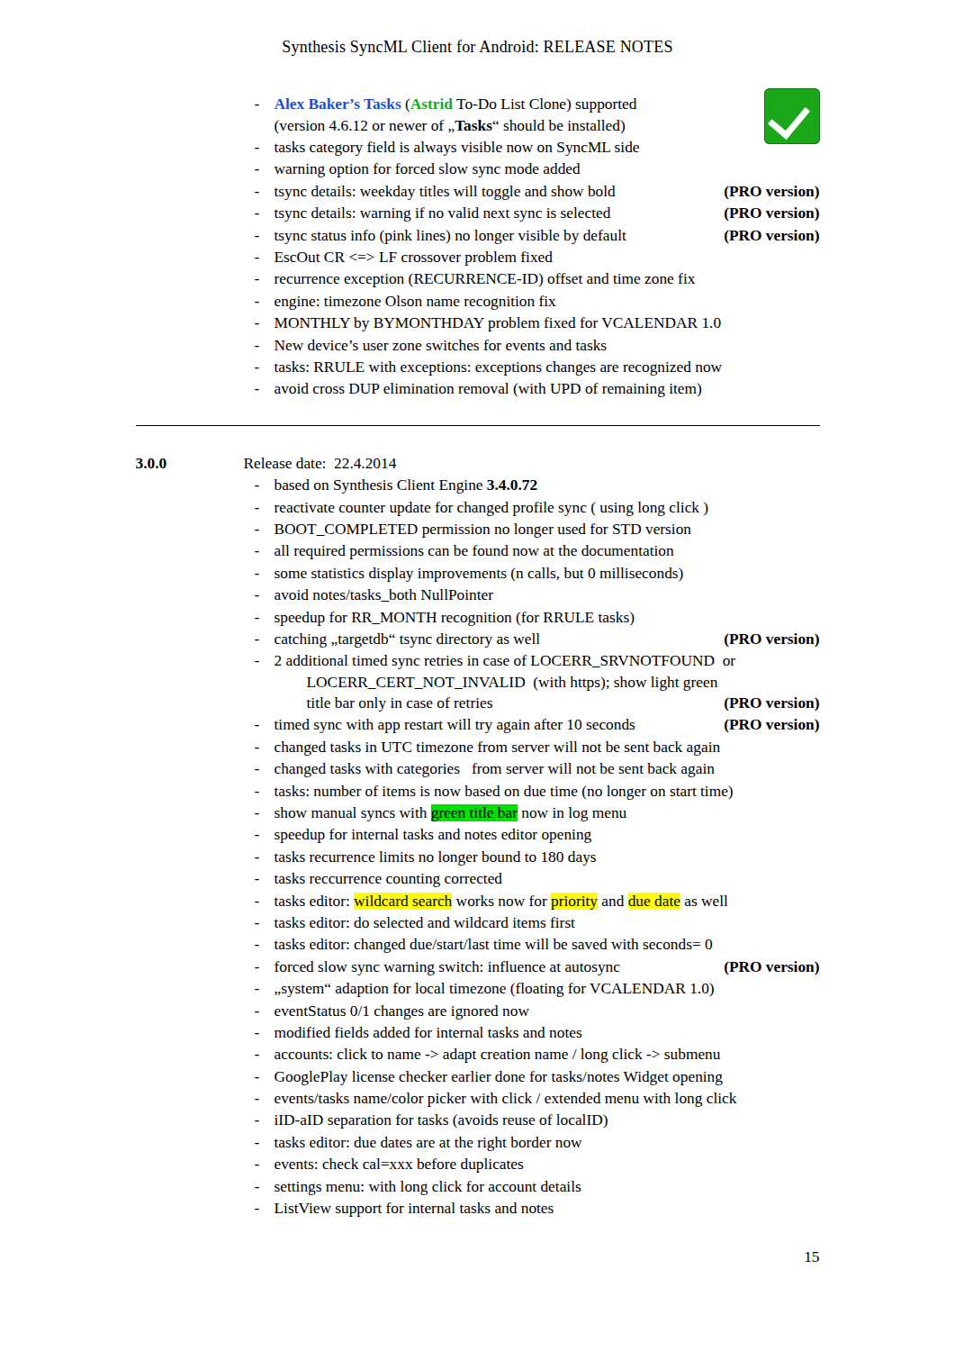Synthesis SyncML Client for Android: RELEASE NOTES
Alex Baker’s Tasks (Astrid To-Do List Clone) supported
(version 4.6.12 or newer of „Tasks“ should be installed)
tasks category field is always visible now on SyncML side
warning option for forced slow sync mode added
tsync details: weekday titles will toggle and show bold(PRO version)
tsync details: warning if no valid next sync is selected(PRO version)
tsync status info (pink lines) no longer visible by default(PRO version)
EscOut CR <=> LF crossover problem fixed
recurrence exception (RECURRENCE-ID) offset and time zone fix
engine: timezone Olson name recognition fix
MONTHLY by BYMONTHDAY problem fixed for VCALENDAR 1.0
New device’s user zone switches for events and tasks
tasks: RRULE with exceptions: exceptions changes are recognized now
avoid cross DUP elimination removal (with UPD of remaining item)
3.0.0
Release date: 22.4.2014
based on Synthesis Client Engine 3.4.0.72
reactivate counter update for changed profile sync ( using long click )
BOOT_COMPLETED permission no longer used for STD version
all required permissions can be found now at the documentation
some statistics display improvements (n calls, but 0 milliseconds)
avoid notes/tasks_both NullPointer
speedup for RR_MONTH recognition (for RRULE tasks)
catching „targetdb“ tsync directory as well(PRO version)
2 additional timed sync retries in case of LOCERR_SRVNOTFOUND or LOCERR_CERT_NOT_INVALID (with https); show light green title bar only in case of retries(PRO version)
timed sync with app restart will try again after 10 seconds(PRO version)
changed tasks in UTC timezone from server will not be sent back again
changed tasks with categories from server will not be sent back again
tasks: number of items is now based on due time (no longer on start time)
show manual syncs with green title bar now in log menu
speedup for internal tasks and notes editor opening
tasks recurrence limits no longer bound to 180 days
tasks reccurrence counting corrected
tasks editor: wildcard search works now for priority and due date as well
tasks editor: do selected and wildcard items first
tasks editor: changed due/start/last time will be saved with seconds= 0
forced slow sync warning switch: influence at autosync(PRO version)
„system“ adaption for local timezone (floating for VCALENDAR 1.0)
eventStatus 0/1 changes are ignored now
modified fields added for internal tasks and notes
accounts: click to name -> adapt creation name / long click -> submenu
GooglePlay license checker earlier done for tasks/notes Widget opening
events/tasks name/color picker with click / extended menu with long click
iID-aID separation for tasks (avoids reuse of localID)
tasks editor: due dates are at the right border now
events: check cal=xxx before duplicates
settings menu: with long click for account details
ListView support for internal tasks and notes
15